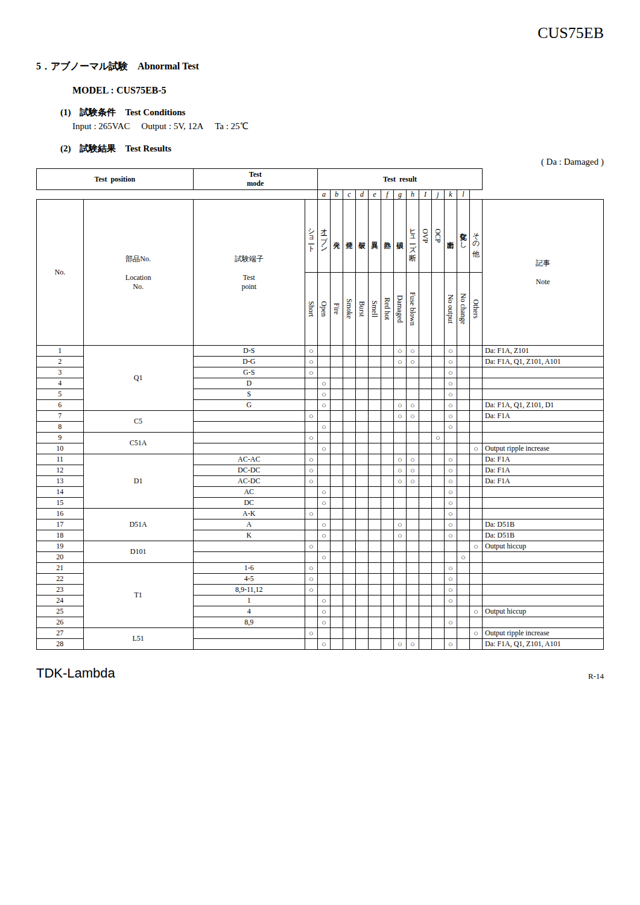CUS75EB
5．アブノーマル試験　Abnormal Test
MODEL : CUS75EB-5
(1)　試験条件　Test Conditions
Input : 265VAC Output : 5V, 12A Ta : 25℃
(2)　試験結果　Test Results
( Da : Damaged )
| Test position | Test mode | Test result |
| --- | --- | --- |
| | | a | b | c | d | e | f | g | h | I | j | k | l | |
| No. | 部品No. Location No. | 試験端子 Test point | ショート | オープン | 発火 | 発煙 | 破裂 | 異臭 | 赤熱 | 破損 | ヒューズ断 | OVP | OCP | 出力断 | 変化なし | その他 | 記事 Note |
| Short | Open | Fire | Smoke | Burst | Smell | Red hot | Damaged | Fuse blown | | | No output | No change | Others |
| 1 | Q1 | D-S | ○ | | | | | | | ○ | ○ | | | ○ | | | Da: F1A, Z101 |
| 2 | D-G | ○ | | | | | | | ○ | ○ | | | ○ | | | Da: F1A, Q1, Z101, A101 |
| 3 | G-S | ○ | | | | | | | | | | | ○ | | | |
| 4 | D | | ○ | | | | | | | | | | ○ | | | |
| 5 | S | | ○ | | | | | | | | | | ○ | | | |
| 6 | G | | ○ | | | | | | ○ | ○ | | | ○ | | | Da: F1A, Q1, Z101, D1 |
| 7 | C5 | | ○ | | | | | | | ○ | ○ | | | ○ | | | Da: F1A |
| 8 | | | ○ | | | | | | | | | | ○ | | | |
| 9 | C51A | | ○ | | | | | | | | | | ○ | | | | |
| 10 | | | ○ | | | | | | | | | | | | ○ | Output ripple increase |
| 11 | D1 | AC-AC | ○ | | | | | | | ○ | ○ | | | ○ | | | Da: F1A |
| 12 | DC-DC | ○ | | | | | | | ○ | ○ | | | ○ | | | Da: F1A |
| 13 | AC-DC | ○ | | | | | | | ○ | ○ | | | ○ | | | Da: F1A |
| 14 | AC | | ○ | | | | | | | | | | ○ | | | |
| 15 | DC | | ○ | | | | | | | | | | ○ | | | |
| 16 | D51A | A-K | ○ | | | | | | | | | | | ○ | | | |
| 17 | A | | ○ | | | | | | ○ | | | | ○ | | | Da: D51B |
| 18 | K | | ○ | | | | | | ○ | | | | ○ | | | Da: D51B |
| 19 | D101 | | ○ | | | | | | | | | | | | | ○ | Output hiccup |
| 20 | | | ○ | | | | | | | | | | | ○ | | |
| 21 | T1 | 1-6 | ○ | | | | | | | | | | | ○ | | | |
| 22 | 4-5 | ○ | | | | | | | | | | | ○ | | | |
| 23 | 8,9-11,12 | ○ | | | | | | | | | | | ○ | | | |
| 24 | 1 | | ○ | | | | | | | | | | ○ | | | |
| 25 | 4 | | ○ | | | | | | | | | | | | ○ | Output hiccup |
| 26 | 8,9 | | ○ | | | | | | | | | | ○ | | | |
| 27 | L51 | | ○ | | | | | | | | | | | | | ○ | Output ripple increase |
| 28 | | | ○ | | | | | | ○ | ○ | | | ○ | | | Da: F1A, Q1, Z101, A101 |
TDK-Lambda
R-14